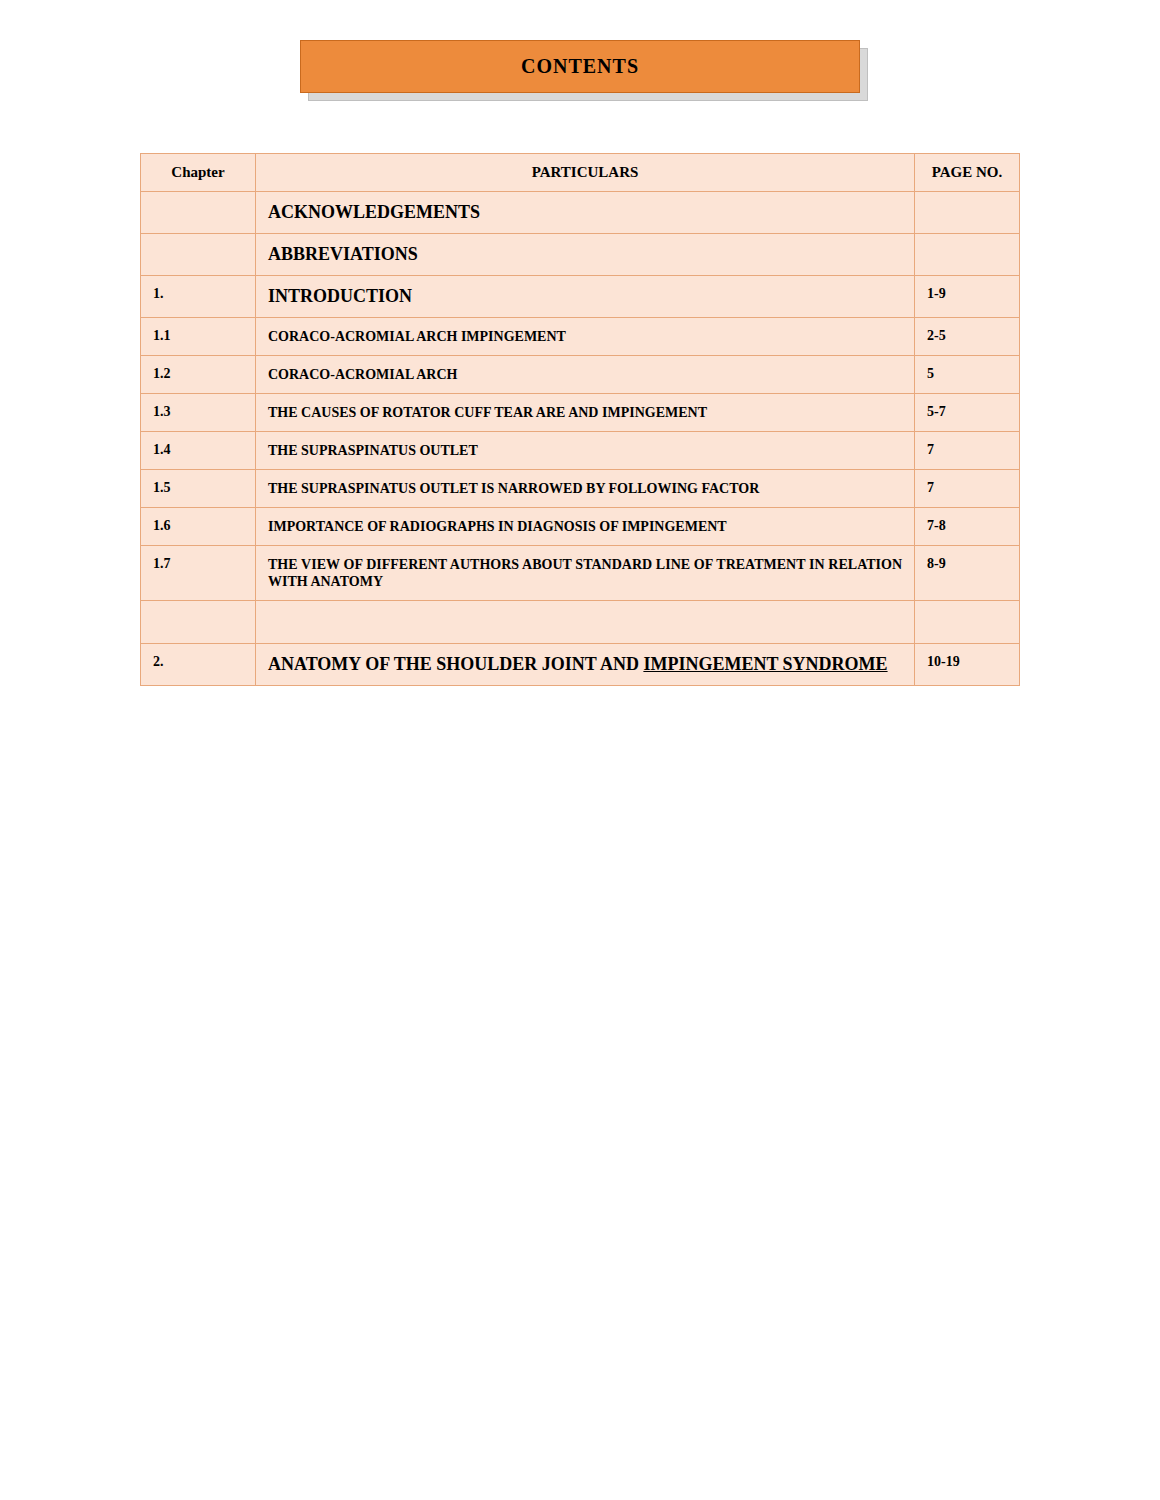CONTENTS
| Chapter | PARTICULARS | PAGE NO. |
| --- | --- | --- |
| | ACKNOWLEDGEMENTS | |
| | ABBREVIATIONS | |
| 1. | INTRODUCTION | 1-9 |
| 1.1 | CORACO-ACROMIAL ARCH IMPINGEMENT | 2-5 |
| 1.2 | CORACO-ACROMIAL ARCH | 5 |
| 1.3 | THE CAUSES OF ROTATOR CUFF TEAR ARE AND IMPINGEMENT | 5-7 |
| 1.4 | THE SUPRASPINATUS OUTLET | 7 |
| 1.5 | THE SUPRASPINATUS OUTLET IS NARROWED BY FOLLOWING FACTOR | 7 |
| 1.6 | IMPORTANCE OF RADIOGRAPHS IN DIAGNOSIS OF IMPINGEMENT | 7-8 |
| 1.7 | THE VIEW OF DIFFERENT AUTHORS ABOUT STANDARD LINE OF TREATMENT IN RELATION WITH ANATOMY | 8-9 |
| 2. | ANATOMY OF THE SHOULDER JOINT AND IMPINGEMENT SYNDROME | 10-19 |